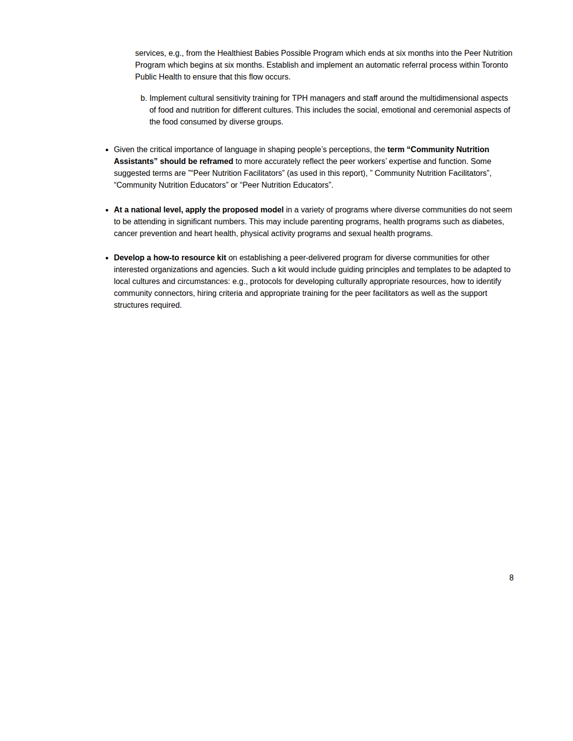services, e.g., from the Healthiest Babies Possible Program which ends at six months into the Peer Nutrition Program which begins at six months. Establish and implement an automatic referral process within Toronto Public Health to ensure that this flow occurs.
Implement cultural sensitivity training for TPH managers and staff around the multidimensional aspects of food and nutrition for different cultures. This includes the social, emotional and ceremonial aspects of the food consumed by diverse groups.
Given the critical importance of language in shaping people’s perceptions, the term “Community Nutrition Assistants” should be reframed to more accurately reflect the peer workers’ expertise and function. Some suggested terms are ”“Peer Nutrition Facilitators” (as used in this report), ” Community Nutrition Facilitators”, “Community Nutrition Educators” or “Peer Nutrition Educators”.
At a national level, apply the proposed model in a variety of programs where diverse communities do not seem to be attending in significant numbers. This may include parenting programs, health programs such as diabetes, cancer prevention and heart health, physical activity programs and sexual health programs.
Develop a how-to resource kit on establishing a peer-delivered program for diverse communities for other interested organizations and agencies. Such a kit would include guiding principles and templates to be adapted to local cultures and circumstances: e.g., protocols for developing culturally appropriate resources, how to identify community connectors, hiring criteria and appropriate training for the peer facilitators as well as the support structures required.
8